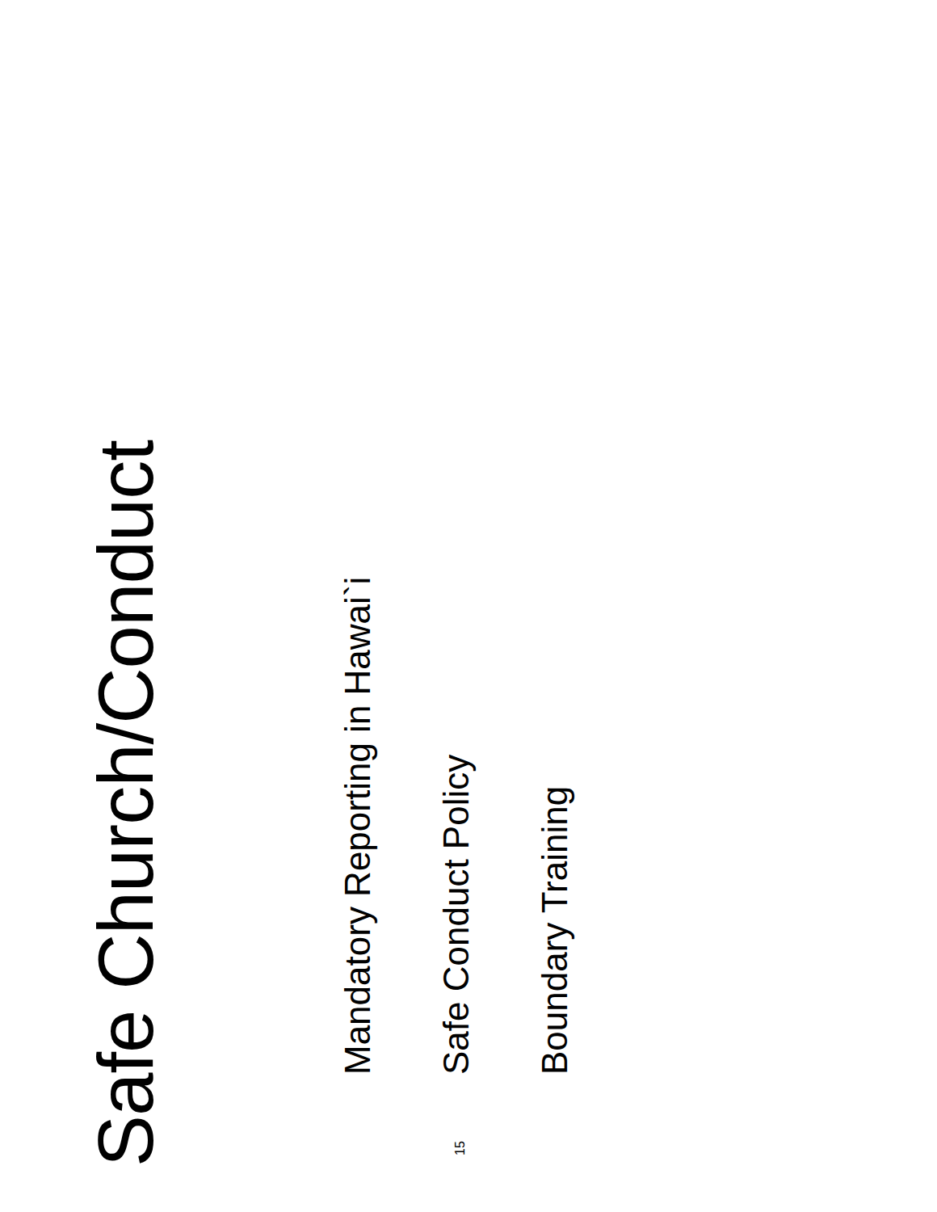Safe Church/Conduct
Mandatory Reporting in Hawai`i
Safe Conduct Policy
Boundary Training
15